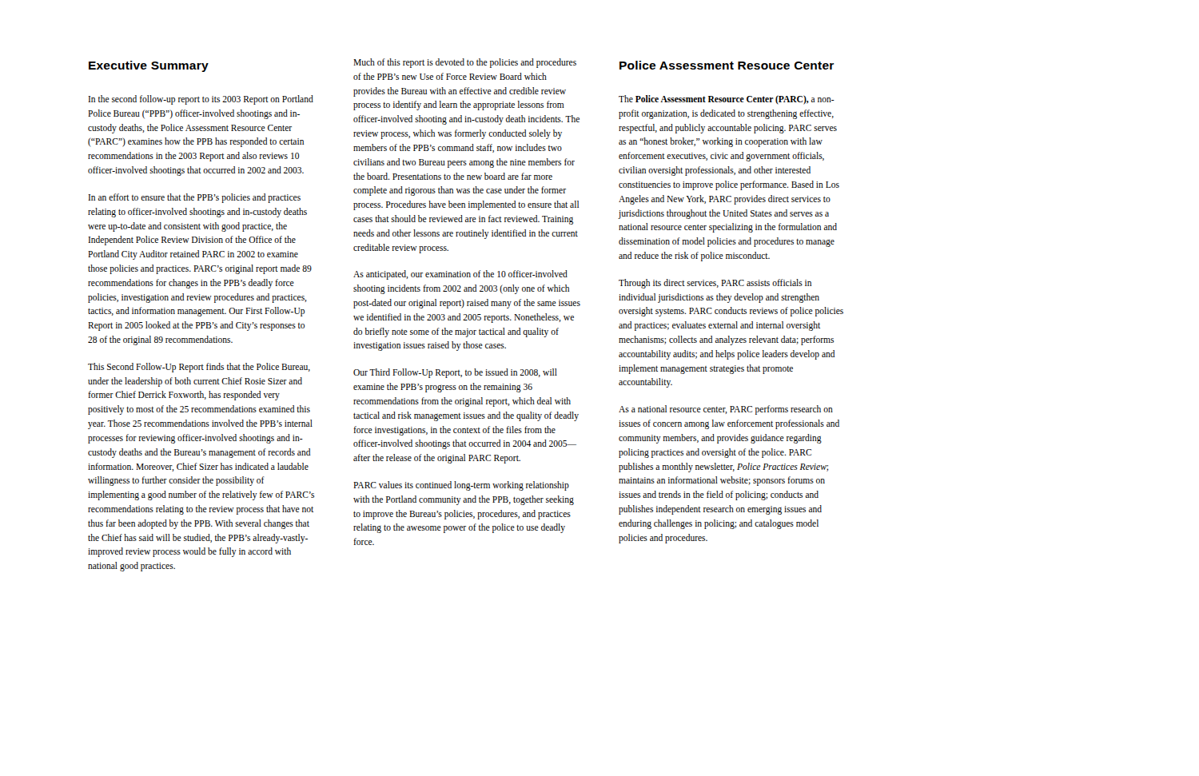Executive Summary
In the second follow-up report to its 2003 Report on Portland Police Bureau (“PPB”) officer-involved shootings and in-custody deaths, the Police Assessment Resource Center (“PARC”) examines how the PPB has responded to certain recommendations in the 2003 Report and also reviews 10 officer-involved shootings that occurred in 2002 and 2003.
In an effort to ensure that the PPB’s policies and practices relating to officer-involved shootings and in-custody deaths were up-to-date and consistent with good practice, the Independent Police Review Division of the Office of the Portland City Auditor retained PARC in 2002 to examine those policies and practices. PARC’s original report made 89 recommendations for changes in the PPB’s deadly force policies, investigation and review procedures and practices, tactics, and information management. Our First Follow-Up Report in 2005 looked at the PPB’s and City’s responses to 28 of the original 89 recommendations.
This Second Follow-Up Report finds that the Police Bureau, under the leadership of both current Chief Rosie Sizer and former Chief Derrick Foxworth, has responded very positively to most of the 25 recommendations examined this year. Those 25 recommendations involved the PPB’s internal processes for reviewing officer-involved shootings and in-custody deaths and the Bureau’s management of records and information. Moreover, Chief Sizer has indicated a laudable willingness to further consider the possibility of implementing a good number of the relatively few of PARC’s recommendations relating to the review process that have not thus far been adopted by the PPB. With several changes that the Chief has said will be studied, the PPB’s already-vastly-improved review process would be fully in accord with national good practices.
Much of this report is devoted to the policies and procedures of the PPB’s new Use of Force Review Board which provides the Bureau with an effective and credible review process to identify and learn the appropriate lessons from officer-involved shooting and in-custody death incidents. The review process, which was formerly conducted solely by members of the PPB’s command staff, now includes two civilians and two Bureau peers among the nine members for the board. Presentations to the new board are far more complete and rigorous than was the case under the former process. Procedures have been implemented to ensure that all cases that should be reviewed are in fact reviewed. Training needs and other lessons are routinely identified in the current creditable review process.
As anticipated, our examination of the 10 officer-involved shooting incidents from 2002 and 2003 (only one of which post-dated our original report) raised many of the same issues we identified in the 2003 and 2005 reports. Nonetheless, we do briefly note some of the major tactical and quality of investigation issues raised by those cases.
Our Third Follow-Up Report, to be issued in 2008, will examine the PPB’s progress on the remaining 36 recommendations from the original report, which deal with tactical and risk management issues and the quality of deadly force investigations, in the context of the files from the officer-involved shootings that occurred in 2004 and 2005—after the release of the original PARC Report.
PARC values its continued long-term working relationship with the Portland community and the PPB, together seeking to improve the Bureau’s policies, procedures, and practices relating to the awesome power of the police to use deadly force.
Police Assessment Resouce Center
The Police Assessment Resource Center (PARC), a non-profit organization, is dedicated to strengthening effective, respectful, and publicly accountable policing. PARC serves as an “honest broker,” working in cooperation with law enforcement executives, civic and government officials, civilian oversight professionals, and other interested constituencies to improve police performance. Based in Los Angeles and New York, PARC provides direct services to jurisdictions throughout the United States and serves as a national resource center specializing in the formulation and dissemination of model policies and procedures to manage and reduce the risk of police misconduct.
Through its direct services, PARC assists officials in individual jurisdictions as they develop and strengthen oversight systems. PARC conducts reviews of police policies and practices; evaluates external and internal oversight mechanisms; collects and analyzes relevant data; performs accountability audits; and helps police leaders develop and implement management strategies that promote accountability.
As a national resource center, PARC performs research on issues of concern among law enforcement professionals and community members, and provides guidance regarding policing practices and oversight of the police. PARC publishes a monthly newsletter, Police Practices Review; maintains an informational website; sponsors forums on issues and trends in the field of policing; conducts and publishes independent research on emerging issues and enduring challenges in policing; and catalogues model policies and procedures.